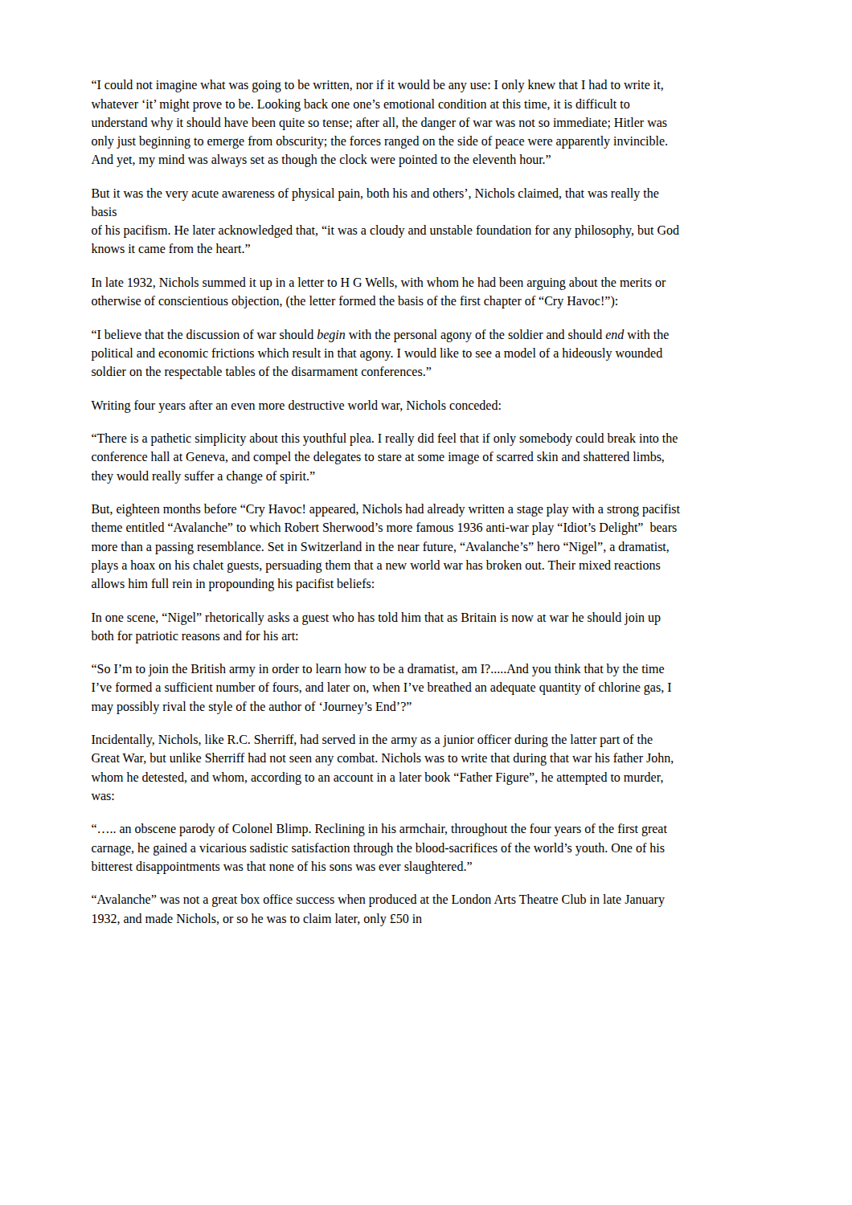“I could not imagine what was going to be written, nor if it would be any use: I only knew that I had to write it, whatever ‘it’ might prove to be. Looking back one one’s emotional condition at this time, it is difficult to understand why it should have been quite so tense; after all, the danger of war was not so immediate; Hitler was only just beginning to emerge from obscurity; the forces ranged on the side of peace were apparently invincible. And yet, my mind was always set as though the clock were pointed to the eleventh hour.”
But it was the very acute awareness of physical pain, both his and others’, Nichols claimed, that was really the basis
of his pacifism. He later acknowledged that, “it was a cloudy and unstable foundation for any philosophy, but God knows it came from the heart.”
In late 1932, Nichols summed it up in a letter to H G Wells, with whom he had been arguing about the merits or otherwise of conscientious objection, (the letter formed the basis of the first chapter of “Cry Havoc!”):
“I believe that the discussion of war should begin with the personal agony of the soldier and should end with the political and economic frictions which result in that agony. I would like to see a model of a hideously wounded soldier on the respectable tables of the disarmament conferences.”
Writing four years after an even more destructive world war, Nichols conceded:
“There is a pathetic simplicity about this youthful plea. I really did feel that if only somebody could break into the conference hall at Geneva, and compel the delegates to stare at some image of scarred skin and shattered limbs, they would really suffer a change of spirit.”
But, eighteen months before “Cry Havoc! appeared, Nichols had already written a stage play with a strong pacifist theme entitled “Avalanche” to which Robert Sherwood’s more famous 1936 anti-war play “Idiot’s Delight” bears more than a passing resemblance. Set in Switzerland in the near future, “Avalanche’s” hero “Nigel”, a dramatist, plays a hoax on his chalet guests, persuading them that a new world war has broken out. Their mixed reactions allows him full rein in propounding his pacifist beliefs:
In one scene, “Nigel” rhetorically asks a guest who has told him that as Britain is now at war he should join up both for patriotic reasons and for his art:
“So I’m to join the British army in order to learn how to be a dramatist, am I?.....And you think that by the time I’ve formed a sufficient number of fours, and later on, when I’ve breathed an adequate quantity of chlorine gas, I may possibly rival the style of the author of ‘Journey’s End’?”
Incidentally, Nichols, like R.C. Sherriff, had served in the army as a junior officer during the latter part of the Great War, but unlike Sherriff had not seen any combat. Nichols was to write that during that war his father John, whom he detested, and whom, according to an account in a later book “Father Figure”, he attempted to murder, was:
“….. an obscene parody of Colonel Blimp. Reclining in his armchair, throughout the four years of the first great carnage, he gained a vicarious sadistic satisfaction through the blood-sacrifices of the world’s youth. One of his bitterest disappointments was that none of his sons was ever slaughtered.”
“Avalanche” was not a great box office success when produced at the London Arts Theatre Club in late January 1932, and made Nichols, or so he was to claim later, only £50 in